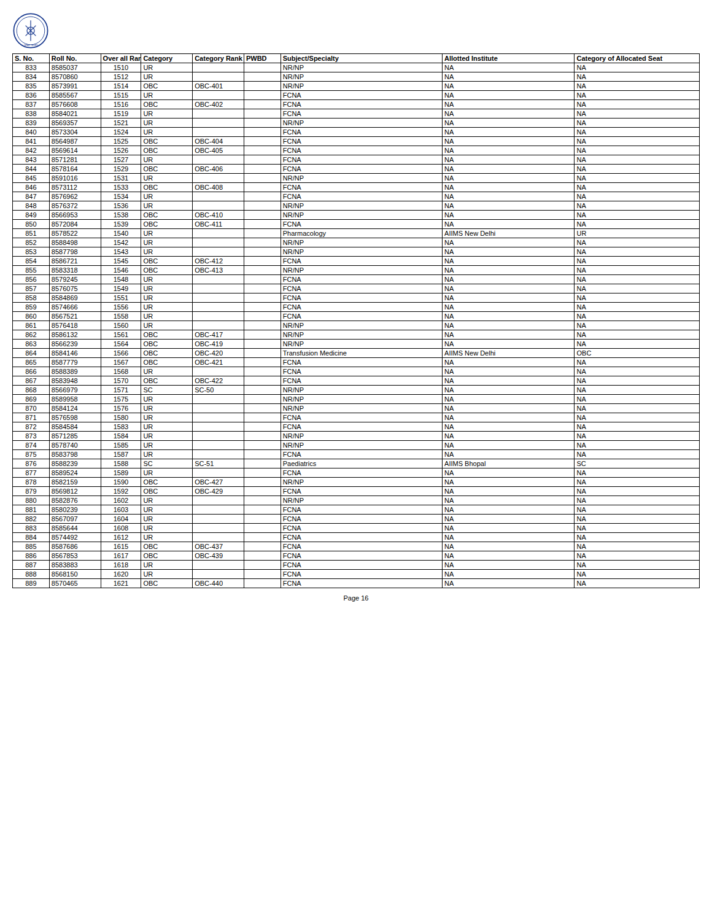अखिल भारतीय
| S. No. | Roll No. | Over all Rank | Category | Category Rank | PWBD | Subject/Specialty | Allotted Institute | Category of Allocated Seat |
| --- | --- | --- | --- | --- | --- | --- | --- | --- |
| 833 | 8585037 | 1510 | UR | | | NR/NP | NA | NA |
| 834 | 8570860 | 1512 | UR | | | NR/NP | NA | NA |
| 835 | 8573991 | 1514 | OBC | OBC-401 | | NR/NP | NA | NA |
| 836 | 8585567 | 1515 | UR | | | FCNA | NA | NA |
| 837 | 8576608 | 1516 | OBC | OBC-402 | | FCNA | NA | NA |
| 838 | 8584021 | 1519 | UR | | | FCNA | NA | NA |
| 839 | 8569357 | 1521 | UR | | | NR/NP | NA | NA |
| 840 | 8573304 | 1524 | UR | | | FCNA | NA | NA |
| 841 | 8564987 | 1525 | OBC | OBC-404 | | FCNA | NA | NA |
| 842 | 8569614 | 1526 | OBC | OBC-405 | | FCNA | NA | NA |
| 843 | 8571281 | 1527 | UR | | | FCNA | NA | NA |
| 844 | 8578164 | 1529 | OBC | OBC-406 | | FCNA | NA | NA |
| 845 | 8591016 | 1531 | UR | | | NR/NP | NA | NA |
| 846 | 8573112 | 1533 | OBC | OBC-408 | | FCNA | NA | NA |
| 847 | 8576962 | 1534 | UR | | | FCNA | NA | NA |
| 848 | 8576372 | 1536 | UR | | | NR/NP | NA | NA |
| 849 | 8566953 | 1538 | OBC | OBC-410 | | NR/NP | NA | NA |
| 850 | 8572084 | 1539 | OBC | OBC-411 | | FCNA | NA | NA |
| 851 | 8578522 | 1540 | UR | | | Pharmacology | AIIMS New Delhi | UR |
| 852 | 8588498 | 1542 | UR | | | NR/NP | NA | NA |
| 853 | 8587798 | 1543 | UR | | | NR/NP | NA | NA |
| 854 | 8586721 | 1545 | OBC | OBC-412 | | FCNA | NA | NA |
| 855 | 8583318 | 1546 | OBC | OBC-413 | | NR/NP | NA | NA |
| 856 | 8579245 | 1548 | UR | | | FCNA | NA | NA |
| 857 | 8576075 | 1549 | UR | | | FCNA | NA | NA |
| 858 | 8584869 | 1551 | UR | | | FCNA | NA | NA |
| 859 | 8574666 | 1556 | UR | | | FCNA | NA | NA |
| 860 | 8567521 | 1558 | UR | | | FCNA | NA | NA |
| 861 | 8576418 | 1560 | UR | | | NR/NP | NA | NA |
| 862 | 8586132 | 1561 | OBC | OBC-417 | | NR/NP | NA | NA |
| 863 | 8566239 | 1564 | OBC | OBC-419 | | NR/NP | NA | NA |
| 864 | 8584146 | 1566 | OBC | OBC-420 | | Transfusion Medicine | AIIMS New Delhi | OBC |
| 865 | 8587779 | 1567 | OBC | OBC-421 | | FCNA | NA | NA |
| 866 | 8588389 | 1568 | UR | | | FCNA | NA | NA |
| 867 | 8583948 | 1570 | OBC | OBC-422 | | FCNA | NA | NA |
| 868 | 8566979 | 1571 | SC | SC-50 | | NR/NP | NA | NA |
| 869 | 8589958 | 1575 | UR | | | NR/NP | NA | NA |
| 870 | 8584124 | 1576 | UR | | | NR/NP | NA | NA |
| 871 | 8576598 | 1580 | UR | | | FCNA | NA | NA |
| 872 | 8584584 | 1583 | UR | | | FCNA | NA | NA |
| 873 | 8571285 | 1584 | UR | | | NR/NP | NA | NA |
| 874 | 8578740 | 1585 | UR | | | NR/NP | NA | NA |
| 875 | 8583798 | 1587 | UR | | | FCNA | NA | NA |
| 876 | 8588239 | 1588 | SC | SC-51 | | Paediatrics | AIIMS Bhopal | SC |
| 877 | 8589524 | 1589 | UR | | | FCNA | NA | NA |
| 878 | 8582159 | 1590 | OBC | OBC-427 | | NR/NP | NA | NA |
| 879 | 8569812 | 1592 | OBC | OBC-429 | | FCNA | NA | NA |
| 880 | 8582876 | 1602 | UR | | | NR/NP | NA | NA |
| 881 | 8580239 | 1603 | UR | | | FCNA | NA | NA |
| 882 | 8567097 | 1604 | UR | | | FCNA | NA | NA |
| 883 | 8585644 | 1608 | UR | | | FCNA | NA | NA |
| 884 | 8574492 | 1612 | UR | | | FCNA | NA | NA |
| 885 | 8587686 | 1615 | OBC | OBC-437 | | FCNA | NA | NA |
| 886 | 8567853 | 1617 | OBC | OBC-439 | | FCNA | NA | NA |
| 887 | 8583883 | 1618 | UR | | | FCNA | NA | NA |
| 888 | 8568150 | 1620 | UR | | | FCNA | NA | NA |
| 889 | 8570465 | 1621 | OBC | OBC-440 | | FCNA | NA | NA |
Page 16